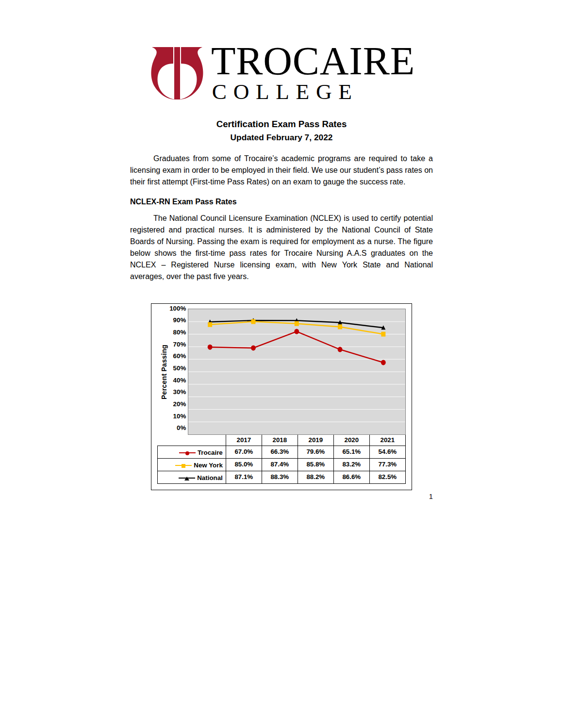TROCAIRE
COLLEGE
Certification Exam Pass Rates
Updated February 7, 2022
Graduates from some of Trocaire’s academic programs are required to take a licensing exam in order to be employed in their field. We use our student’s pass rates on their first attempt (First-time Pass Rates) on an exam to gauge the success rate.
NCLEX-RN Exam Pass Rates
The National Council Licensure Examination (NCLEX) is used to certify potential registered and practical nurses. It is administered by the National Council of State Boards of Nursing. Passing the exam is required for employment as a nurse. The figure below shows the first-time pass rates for Trocaire Nursing A.A.S graduates on the NCLEX – Registered Nurse licensing exam, with New York State and National averages, over the past five years.
Percent Passing
100% 90% 80% 70% 60% 50% 40% 30% 20% 10% 0%
| | 2017 | 2018 | 2019 | 2020 | 2021 |
| --- | --- | --- | --- | --- | --- |
| Trocaire | 67.0% | 66.3% | 79.6% | 65.1% | 54.6% |
| New York | 85.0% | 87.4% | 85.8% | 83.2% | 77.3% |
| National | 87.1% | 88.3% | 88.2% | 86.6% | 82.5% |
1